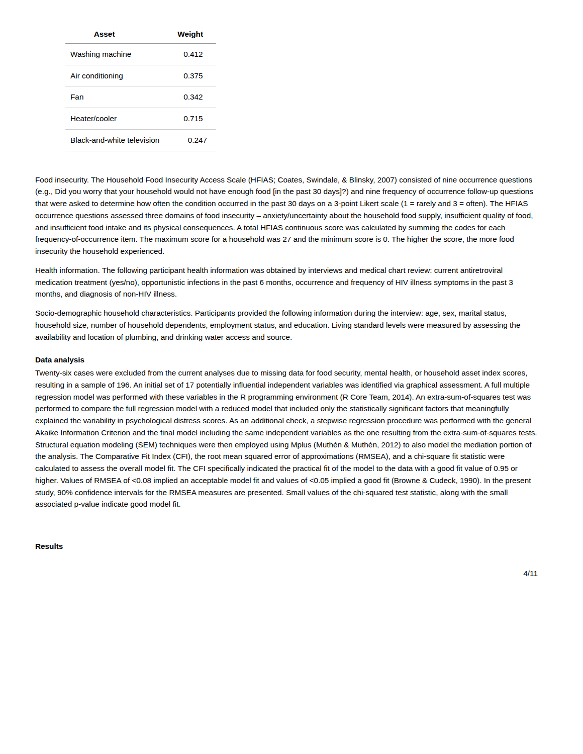| Asset | Weight |
| --- | --- |
| Washing machine | 0.412 |
| Air conditioning | 0.375 |
| Fan | 0.342 |
| Heater/cooler | 0.715 |
| Black-and-white television | –0.247 |
Food insecurity. The Household Food Insecurity Access Scale (HFIAS; Coates, Swindale, & Blinsky, 2007) consisted of nine occurrence questions (e.g., Did you worry that your household would not have enough food [in the past 30 days]?) and nine frequency of occurrence follow-up questions that were asked to determine how often the condition occurred in the past 30 days on a 3-point Likert scale (1 = rarely and 3 = often). The HFIAS occurrence questions assessed three domains of food insecurity – anxiety/uncertainty about the household food supply, insufficient quality of food, and insufficient food intake and its physical consequences. A total HFIAS continuous score was calculated by summing the codes for each frequency-of-occurrence item. The maximum score for a household was 27 and the minimum score is 0. The higher the score, the more food insecurity the household experienced.
Health information. The following participant health information was obtained by interviews and medical chart review: current antiretroviral medication treatment (yes/no), opportunistic infections in the past 6 months, occurrence and frequency of HIV illness symptoms in the past 3 months, and diagnosis of non-HIV illness.
Socio-demographic household characteristics. Participants provided the following information during the interview: age, sex, marital status, household size, number of household dependents, employment status, and education. Living standard levels were measured by assessing the availability and location of plumbing, and drinking water access and source.
Data analysis
Twenty-six cases were excluded from the current analyses due to missing data for food security, mental health, or household asset index scores, resulting in a sample of 196. An initial set of 17 potentially influential independent variables was identified via graphical assessment. A full multiple regression model was performed with these variables in the R programming environment (R Core Team, 2014). An extra-sum-of-squares test was performed to compare the full regression model with a reduced model that included only the statistically significant factors that meaningfully explained the variability in psychological distress scores. As an additional check, a stepwise regression procedure was performed with the general Akaike Information Criterion and the final model including the same independent variables as the one resulting from the extra-sum-of-squares tests. Structural equation modeling (SEM) techniques were then employed using Mplus (Muthén & Muthén, 2012) to also model the mediation portion of the analysis. The Comparative Fit Index (CFI), the root mean squared error of approximations (RMSEA), and a chi-square fit statistic were calculated to assess the overall model fit. The CFI specifically indicated the practical fit of the model to the data with a good fit value of 0.95 or higher. Values of RMSEA of <0.08 implied an acceptable model fit and values of <0.05 implied a good fit (Browne & Cudeck, 1990). In the present study, 90% confidence intervals for the RMSEA measures are presented. Small values of the chi-squared test statistic, along with the small associated p-value indicate good model fit.
Results
4/11